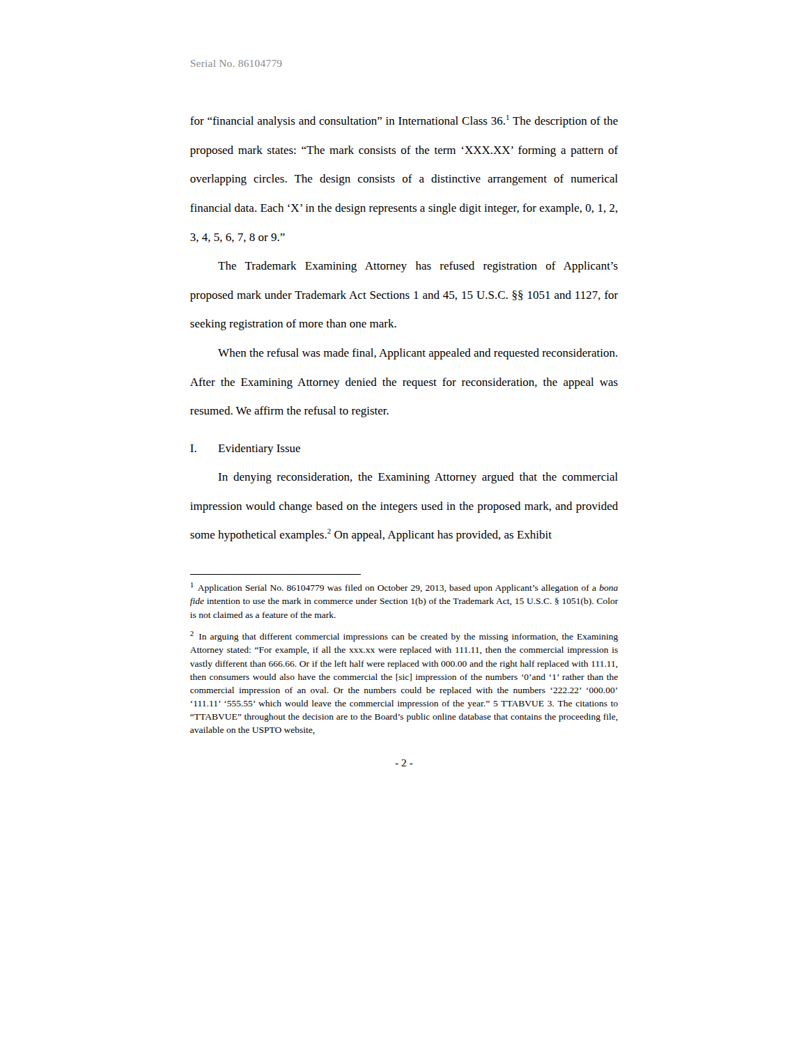Serial No. 86104779
for “financial analysis and consultation” in International Class 36.1 The description of the proposed mark states: “The mark consists of the term ‘XXX.XX’ forming a pattern of overlapping circles. The design consists of a distinctive arrangement of numerical financial data. Each ‘X’ in the design represents a single digit integer, for example, 0, 1, 2, 3, 4, 5, 6, 7, 8 or 9.”
The Trademark Examining Attorney has refused registration of Applicant’s proposed mark under Trademark Act Sections 1 and 45, 15 U.S.C. §§ 1051 and 1127, for seeking registration of more than one mark.
When the refusal was made final, Applicant appealed and requested reconsideration. After the Examining Attorney denied the request for reconsideration, the appeal was resumed. We affirm the refusal to register.
I. Evidentiary Issue
In denying reconsideration, the Examining Attorney argued that the commercial impression would change based on the integers used in the proposed mark, and provided some hypothetical examples.2 On appeal, Applicant has provided, as Exhibit
1 Application Serial No. 86104779 was filed on October 29, 2013, based upon Applicant’s allegation of a bona fide intention to use the mark in commerce under Section 1(b) of the Trademark Act, 15 U.S.C. § 1051(b). Color is not claimed as a feature of the mark.
2 In arguing that different commercial impressions can be created by the missing information, the Examining Attorney stated: “For example, if all the xxx.xx were replaced with 111.11, then the commercial impression is vastly different than 666.66. Or if the left half were replaced with 000.00 and the right half replaced with 111.11, then consumers would also have the commercial the [sic] impression of the numbers ‘0’and ‘1’ rather than the commercial impression of an oval. Or the numbers could be replaced with the numbers ‘222.22’ ‘000.00’ ‘111.11’ ‘555.55’ which would leave the commercial impression of the year.” 5 TTABVUE 3. The citations to “TTABVUE” throughout the decision are to the Board’s public online database that contains the proceeding file, available on the USPTO website,
- 2 -